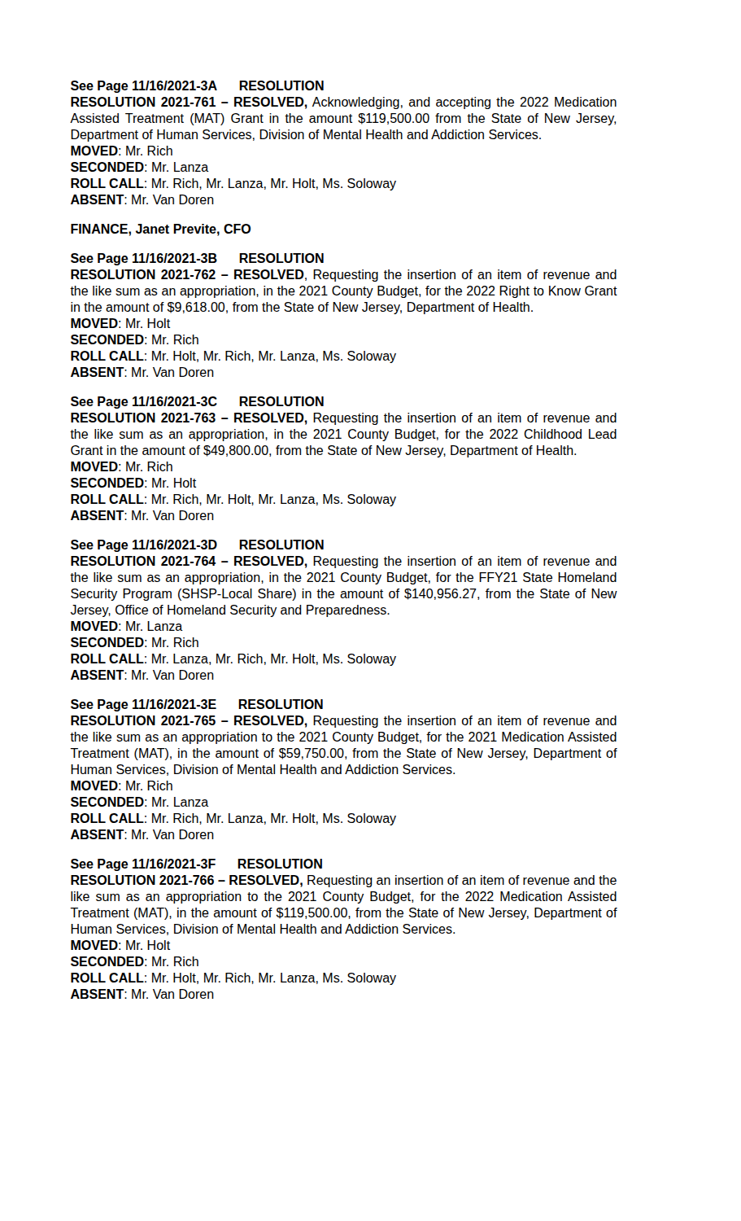See Page 11/16/2021-3A RESOLUTION
RESOLUTION 2021-761 – RESOLVED, Acknowledging, and accepting the 2022 Medication Assisted Treatment (MAT) Grant in the amount $119,500.00 from the State of New Jersey, Department of Human Services, Division of Mental Health and Addiction Services.
MOVED: Mr. Rich
SECONDED: Mr. Lanza
ROLL CALL: Mr. Rich, Mr. Lanza, Mr. Holt, Ms. Soloway
ABSENT: Mr. Van Doren
FINANCE, Janet Previte, CFO
See Page 11/16/2021-3B RESOLUTION
RESOLUTION 2021-762 – RESOLVED, Requesting the insertion of an item of revenue and the like sum as an appropriation, in the 2021 County Budget, for the 2022 Right to Know Grant in the amount of $9,618.00, from the State of New Jersey, Department of Health.
MOVED: Mr. Holt
SECONDED: Mr. Rich
ROLL CALL: Mr. Holt, Mr. Rich, Mr. Lanza, Ms. Soloway
ABSENT: Mr. Van Doren
See Page 11/16/2021-3C RESOLUTION
RESOLUTION 2021-763 – RESOLVED, Requesting the insertion of an item of revenue and the like sum as an appropriation, in the 2021 County Budget, for the 2022 Childhood Lead Grant in the amount of $49,800.00, from the State of New Jersey, Department of Health.
MOVED: Mr. Rich
SECONDED: Mr. Holt
ROLL CALL: Mr. Rich, Mr. Holt, Mr. Lanza, Ms. Soloway
ABSENT: Mr. Van Doren
See Page 11/16/2021-3D RESOLUTION
RESOLUTION 2021-764 – RESOLVED, Requesting the insertion of an item of revenue and the like sum as an appropriation, in the 2021 County Budget, for the FFY21 State Homeland Security Program (SHSP-Local Share) in the amount of $140,956.27, from the State of New Jersey, Office of Homeland Security and Preparedness.
MOVED: Mr. Lanza
SECONDED: Mr. Rich
ROLL CALL: Mr. Lanza, Mr. Rich, Mr. Holt, Ms. Soloway
ABSENT: Mr. Van Doren
See Page 11/16/2021-3E RESOLUTION
RESOLUTION 2021-765 – RESOLVED, Requesting the insertion of an item of revenue and the like sum as an appropriation to the 2021 County Budget, for the 2021 Medication Assisted Treatment (MAT), in the amount of $59,750.00, from the State of New Jersey, Department of Human Services, Division of Mental Health and Addiction Services.
MOVED: Mr. Rich
SECONDED: Mr. Lanza
ROLL CALL: Mr. Rich, Mr. Lanza, Mr. Holt, Ms. Soloway
ABSENT: Mr. Van Doren
See Page 11/16/2021-3F RESOLUTION
RESOLUTION 2021-766 – RESOLVED, Requesting an insertion of an item of revenue and the like sum as an appropriation to the 2021 County Budget, for the 2022 Medication Assisted Treatment (MAT), in the amount of $119,500.00, from the State of New Jersey, Department of Human Services, Division of Mental Health and Addiction Services.
MOVED: Mr. Holt
SECONDED: Mr. Rich
ROLL CALL: Mr. Holt, Mr. Rich, Mr. Lanza, Ms. Soloway
ABSENT: Mr. Van Doren